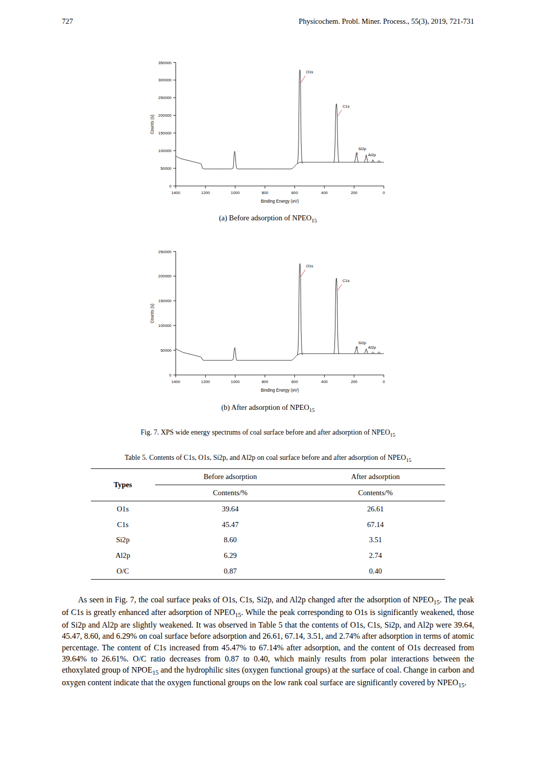727 Physicochem. Probl. Miner. Process., 55(3), 2019, 721-731
0 50000 100000 150000 200000 250000 300000 350000 1400 1200 1000 800 600 400 200 0 Binding Energy (eV) Counts (s) O1s C1s Si2p Al2p
(a) Before adsorption of NPEO15
0 50000 100000 150000 200000 250000 1400 1200 1000 800 600 400 200 0 Binding Energy (eV) Counts (s) O1s C1s Si2p Al2p
(b) After adsorption of NPEO15
Fig. 7. XPS wide energy spectrums of coal surface before and after adsorption of NPEO15
Table 5. Contents of C1s, O1s, Si2p, and Al2p on coal surface before and after adsorption of NPEO15
| Types | Before adsorption | After adsorption |
| --- | --- | --- |
| Contents/% | Contents/% |
| O1s | 39.64 | 26.61 |
| C1s | 45.47 | 67.14 |
| Si2p | 8.60 | 3.51 |
| Al2p | 6.29 | 2.74 |
| O/C | 0.87 | 0.40 |
As seen in Fig. 7, the coal surface peaks of O1s, C1s, Si2p, and Al2p changed after the adsorption of NPEO15. The peak of C1s is greatly enhanced after adsorption of NPEO15. While the peak corresponding to O1s is significantly weakened, those of Si2p and Al2p are slightly weakened. It was observed in Table 5 that the contents of O1s, C1s, Si2p, and Al2p were 39.64, 45.47, 8.60, and 6.29% on coal surface before adsorption and 26.61, 67.14, 3.51, and 2.74% after adsorption in terms of atomic percentage. The content of C1s increased from 45.47% to 67.14% after adsorption, and the content of O1s decreased from 39.64% to 26.61%. O/C ratio decreases from 0.87 to 0.40, which mainly results from polar interactions between the ethoxylated group of NPOE15 and the hydrophilic sites (oxygen functional groups) at the surface of coal. Change in carbon and oxygen content indicate that the oxygen functional groups on the low rank coal surface are significantly covered by NPEO15.